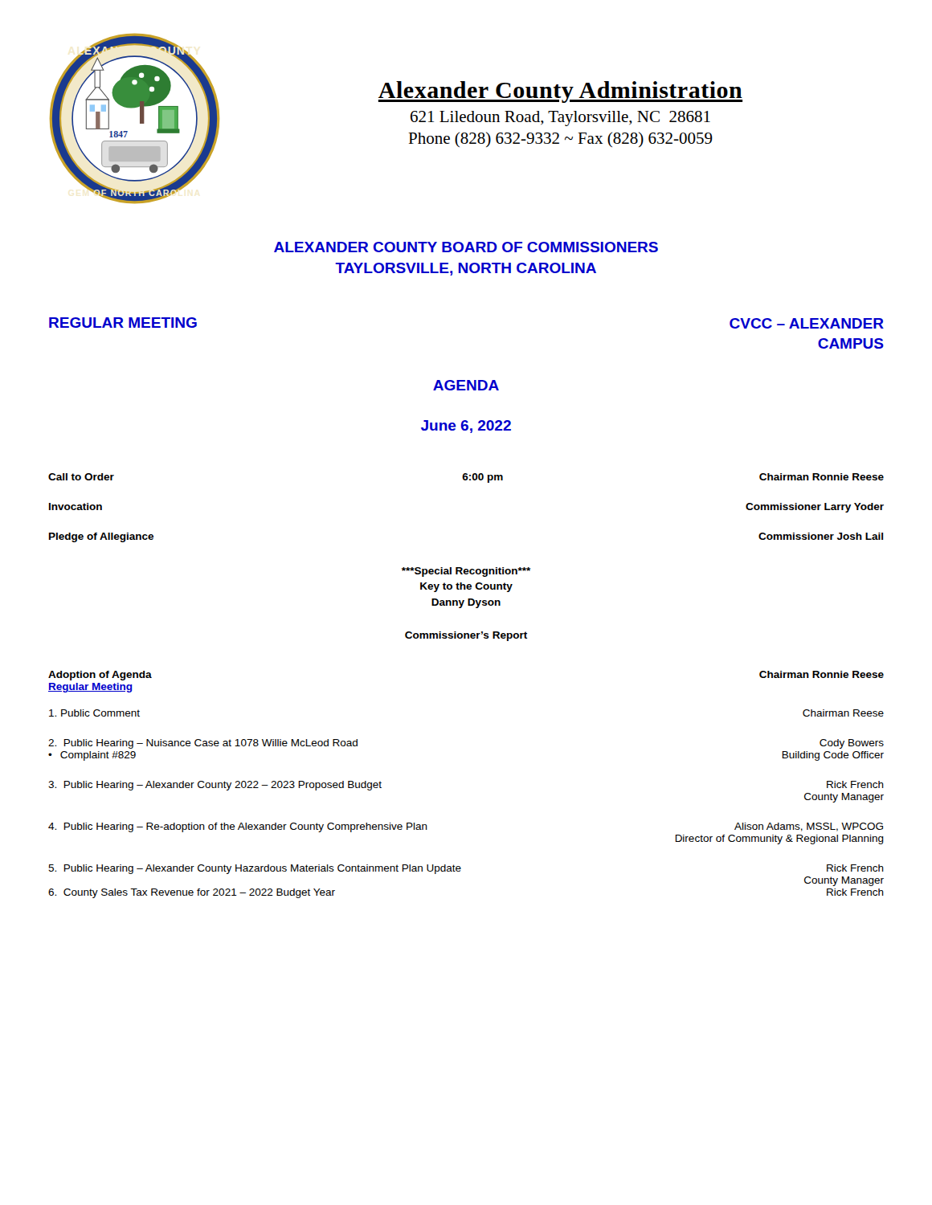ALEXANDER COUNTY GEM OF NORTH CAROLINA 1847
Alexander County Administration
621 Liledoun Road, Taylorsville, NC 28681
Phone (828) 632-9332 ~ Fax (828) 632-0059
ALEXANDER COUNTY BOARD OF COMMISSIONERS
TAYLORSVILLE, NORTH CAROLINA
REGULAR MEETING
CVCC – ALEXANDER
CAMPUS
AGENDA
June 6, 2022
| Call to Order | 6:00 pm | Chairman Ronnie Reese |
| Invocation | | Commissioner Larry Yoder |
| Pledge of Allegiance | | Commissioner Josh Lail |
***Special Recognition***
Key to the County
Danny Dyson
Commissioner’s Report
| Adoption of Agenda | | Chairman Ronnie Reese |
Regular Meeting
| 1. Public Comment | | Chairman Reese |
| 2. Public Hearing – Nuisance Case at 1078 Willie McLeod Road | | Cody Bowers |
| Complaint #829 | | Building Code Officer |
| 3. Public Hearing – Alexander County 2022 – 2023 Proposed Budget | | Rick French |
| | | County Manager |
| 4. Public Hearing – Re-adoption of the Alexander County Comprehensive Plan | Alison Adams, MSSL, WPCOG |
| | | Director of Community & Regional Planning |
| 5. Public Hearing – Alexander County Hazardous Materials Containment Plan Update | Rick French |
| | | County Manager |
| 6. County Sales Tax Revenue for 2021 – 2022 Budget Year | | Rick French |